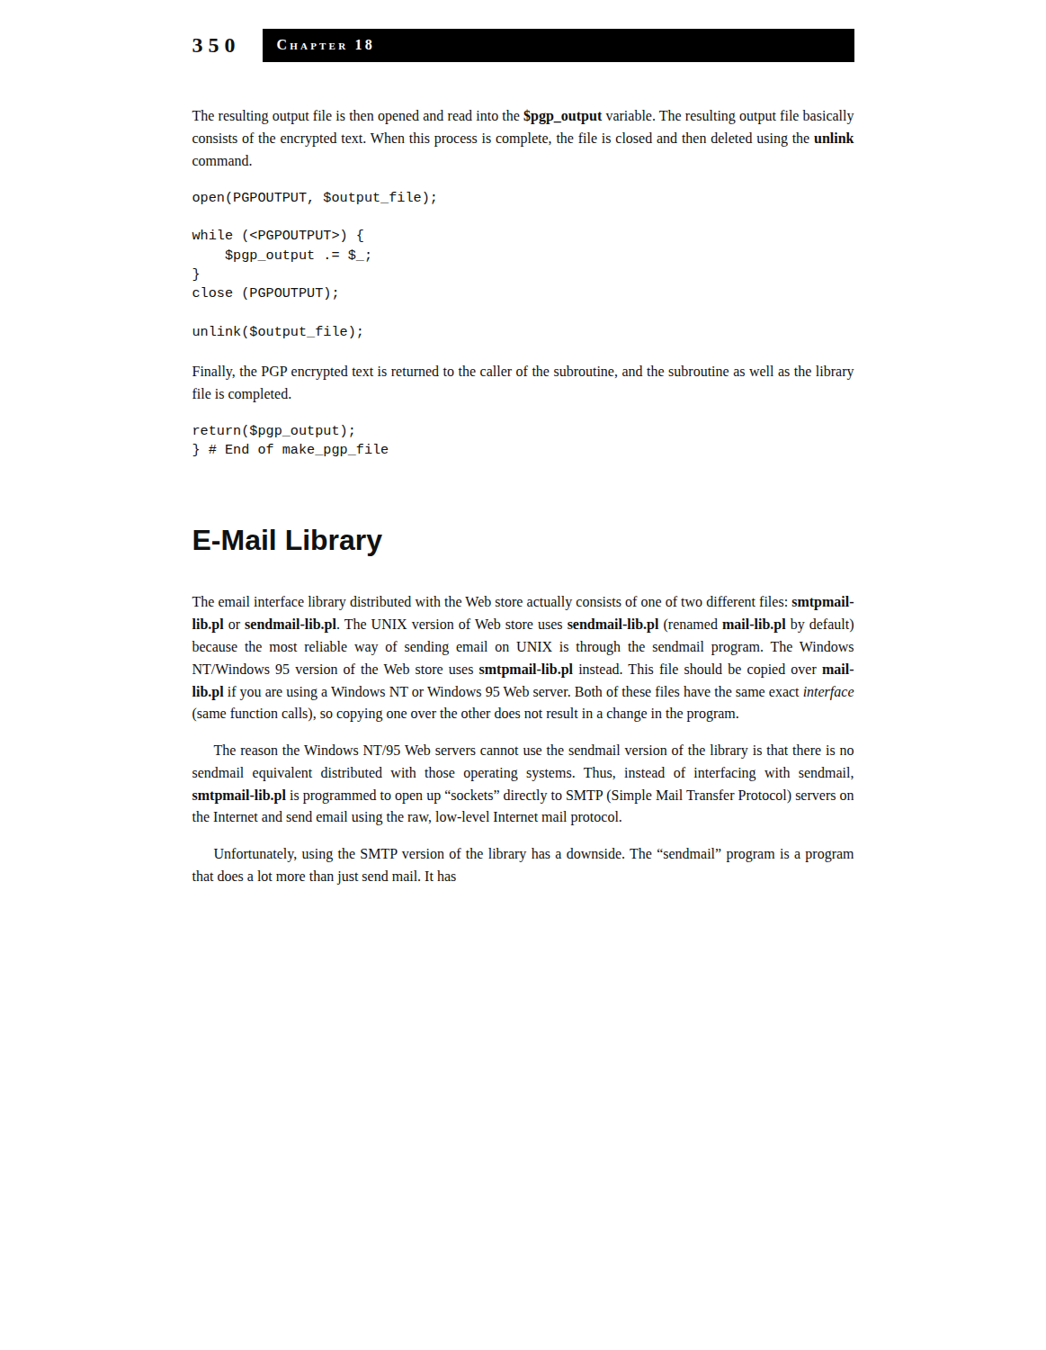350
Chapter 18
The resulting output file is then opened and read into the $pgp_output variable. The resulting output file basically consists of the encrypted text. When this process is complete, the file is closed and then deleted using the unlink command.
open(PGPOUTPUT, $output_file);

while (<PGPOUTPUT>) {
    $pgp_output .= $_;
}
close (PGPOUTPUT);

unlink($output_file);
Finally, the PGP encrypted text is returned to the caller of the subroutine, and the subroutine as well as the library file is completed.
return($pgp_output);
} # End of make_pgp_file
E-Mail Library
The email interface library distributed with the Web store actually consists of one of two different files: smtpmail-lib.pl or sendmail-lib.pl. The UNIX version of Web store uses sendmail-lib.pl (renamed mail-lib.pl by default) because the most reliable way of sending email on UNIX is through the sendmail program. The Windows NT/Windows 95 version of the Web store uses smtpmail-lib.pl instead. This file should be copied over mail-lib.pl if you are using a Windows NT or Windows 95 Web server. Both of these files have the same exact interface (same function calls), so copying one over the other does not result in a change in the program.
The reason the Windows NT/95 Web servers cannot use the sendmail version of the library is that there is no sendmail equivalent distributed with those operating systems. Thus, instead of interfacing with sendmail, smtpmail-lib.pl is programmed to open up “sockets” directly to SMTP (Simple Mail Transfer Protocol) servers on the Internet and send email using the raw, low-level Internet mail protocol.
Unfortunately, using the SMTP version of the library has a downside. The “sendmail” program is a program that does a lot more than just send mail. It has